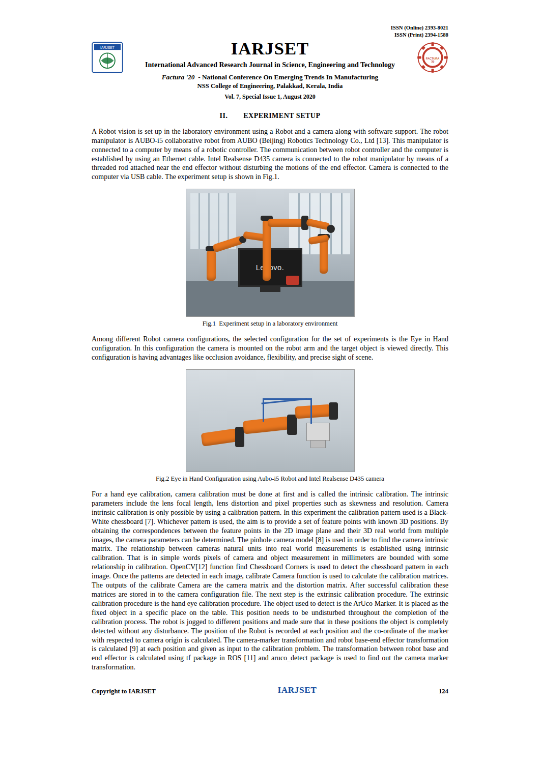ISSN (Online) 2393-8021
ISSN (Print) 2394-1588
IARJSET
FACTURA '20
IARJSET
International Advanced Research Journal in Science, Engineering and Technology
Factura '20 - National Conference On Emerging Trends In Manufacturing
NSS College of Engineering, Palakkad, Kerala, India
Vol. 7, Special Issue 1, August 2020
II. EXPERIMENT SETUP
A Robot vision is set up in the laboratory environment using a Robot and a camera along with software support. The robot manipulator is AUBO-i5 collaborative robot from AUBO (Beijing) Robotics Technology Co., Ltd [13]. This manipulator is connected to a computer by means of a robotic controller. The communication between robot controller and the computer is established by using an Ethernet cable. Intel Realsense D435 camera is connected to the robot manipulator by means of a threaded rod attached near the end effector without disturbing the motions of the end effector. Camera is connected to the computer via USB cable. The experiment setup is shown in Fig.1.
Lenovo.
Fig.1 Experiment setup in a laboratory environment
Among different Robot camera configurations, the selected configuration for the set of experiments is the Eye in Hand configuration. In this configuration the camera is mounted on the robot arm and the target object is viewed directly. This configuration is having advantages like occlusion avoidance, flexibility, and precise sight of scene.
Fig.2 Eye in Hand Configuration using Aubo-i5 Robot and Intel Realsense D435 camera
For a hand eye calibration, camera calibration must be done at first and is called the intrinsic calibration. The intrinsic parameters include the lens focal length, lens distortion and pixel properties such as skewness and resolution. Camera intrinsic calibration is only possible by using a calibration pattern. In this experiment the calibration pattern used is a Black-White chessboard [7]. Whichever pattern is used, the aim is to provide a set of feature points with known 3D positions. By obtaining the correspondences between the feature points in the 2D image plane and their 3D real world from multiple images, the camera parameters can be determined. The pinhole camera model [8] is used in order to find the camera intrinsic matrix. The relationship between cameras natural units into real world measurements is established using intrinsic calibration. That is in simple words pixels of camera and object measurement in millimeters are bounded with some relationship in calibration. OpenCV[12] function find Chessboard Corners is used to detect the chessboard pattern in each image. Once the patterns are detected in each image, calibrate Camera function is used to calculate the calibration matrices. The outputs of the calibrate Camera are the camera matrix and the distortion matrix. After successful calibration these matrices are stored in to the camera configuration file. The next step is the extrinsic calibration procedure. The extrinsic calibration procedure is the hand eye calibration procedure. The object used to detect is the ArUco Marker. It is placed as the fixed object in a specific place on the table. This position needs to be undisturbed throughout the completion of the calibration process. The robot is jogged to different positions and made sure that in these positions the object is completely detected without any disturbance. The position of the Robot is recorded at each position and the co-ordinate of the marker with respected to camera origin is calculated. The camera-marker transformation and robot base-end effector transformation is calculated [9] at each position and given as input to the calibration problem. The transformation between robot base and end effector is calculated using tf package in ROS [11] and aruco_detect package is used to find out the camera marker transformation.
Copyright to IARJSET
IARJSET
124